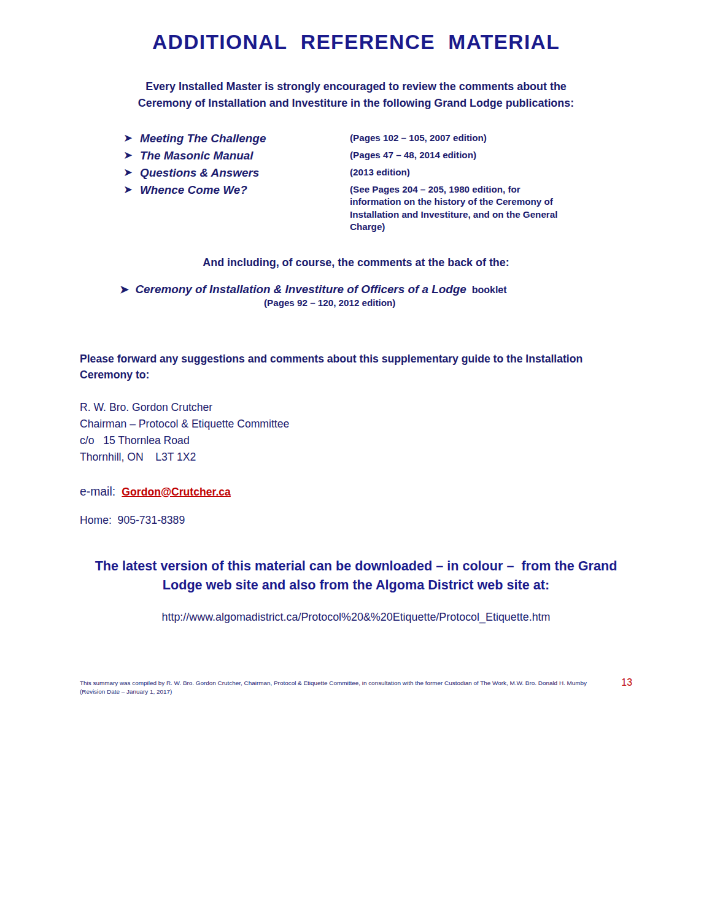ADDITIONAL REFERENCE MATERIAL
Every Installed Master is strongly encouraged to review the comments about the Ceremony of Installation and Investiture in the following Grand Lodge publications:
| ➤ | Meeting The Challenge | (Pages 102 – 105, 2007 edition) |
| ➤ | The Masonic Manual | (Pages 47 – 48, 2014 edition) |
| ➤ | Questions & Answers | (2013 edition) |
| ➤ | Whence Come We? | (See Pages 204 – 205, 1980 edition, for information on the history of the Ceremony of Installation and Investiture, and on the General Charge) |
And including, of course, the comments at the back of the:
➤ Ceremony of Installation & Investiture of Officers of a Lodge booklet (Pages 92 – 120, 2012 edition)
Please forward any suggestions and comments about this supplementary guide to the Installation Ceremony to:
R. W. Bro. Gordon Crutcher
Chairman – Protocol & Etiquette Committee
c/o 15 Thornlea Road
Thornhill, ON L3T 1X2
e-mail: Gordon@Crutcher.ca
Home: 905-731-8389
The latest version of this material can be downloaded – in colour – from the Grand Lodge web site and also from the Algoma District web site at:
http://www.algomadistrict.ca/Protocol%20&%20Etiquette/Protocol_Etiquette.htm
13 This summary was compiled by R. W. Bro. Gordon Crutcher, Chairman, Protocol & Etiquette Committee, in consultation with the former Custodian of The Work, M.W. Bro. Donald H. Mumby
(Revision Date – January 1, 2017)